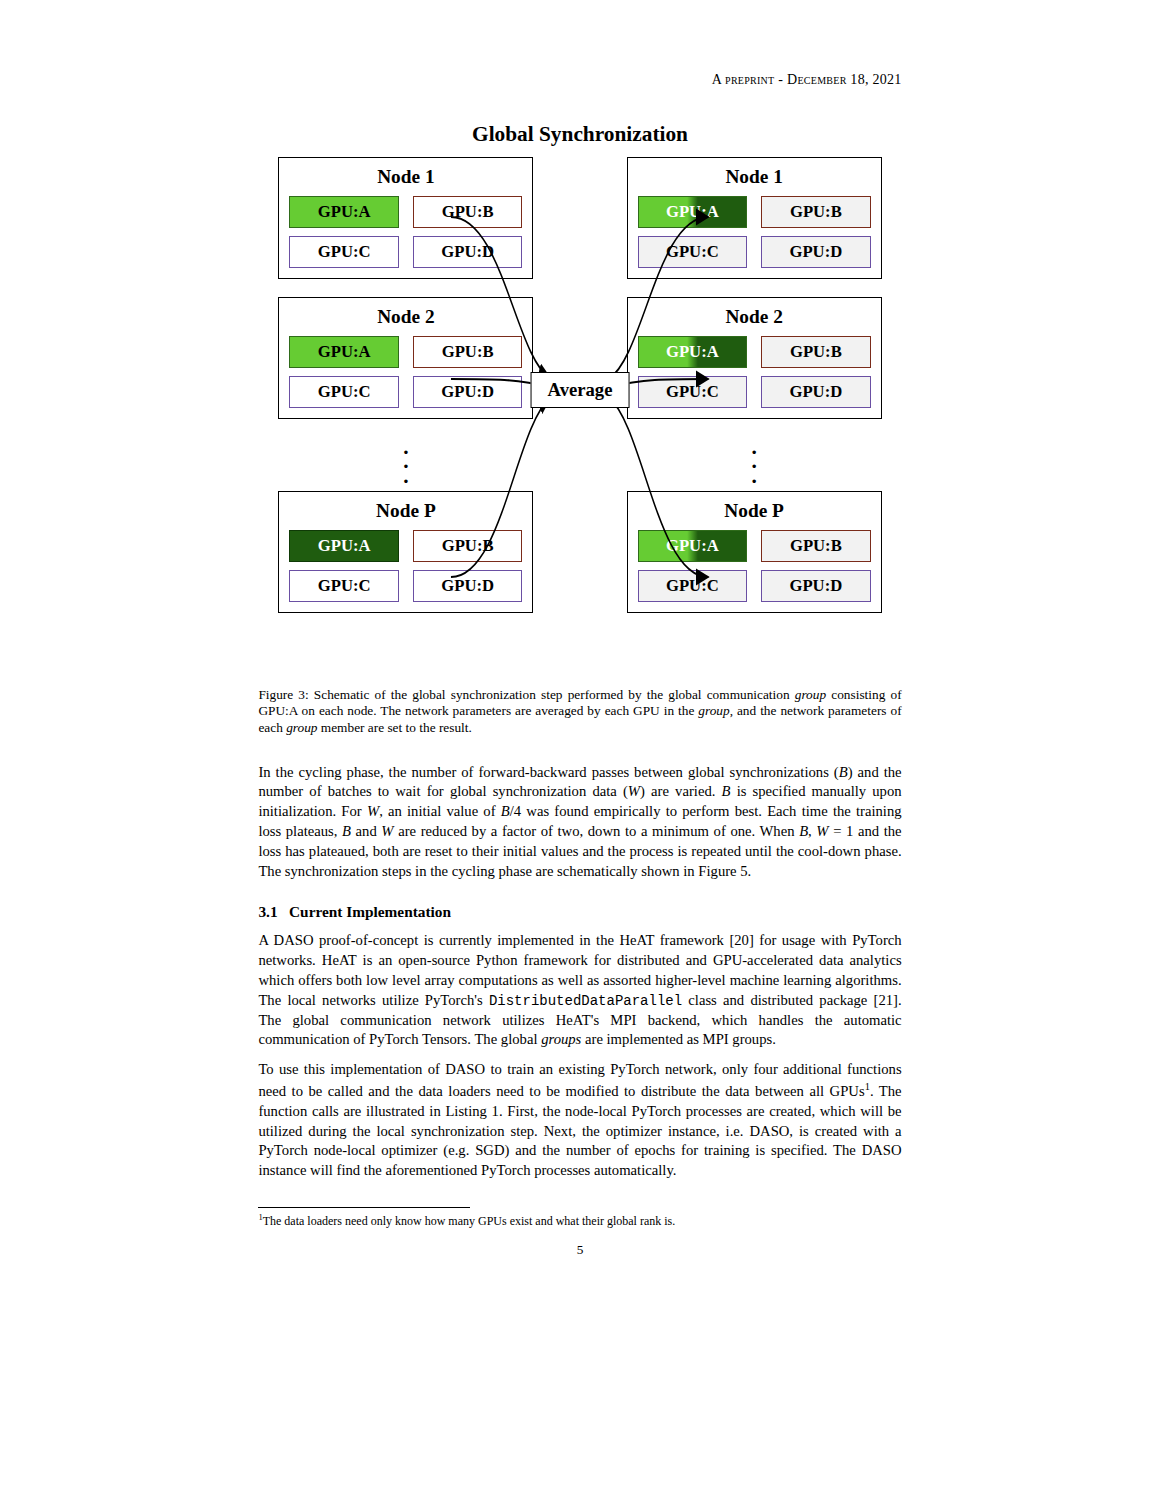A preprint - December 18, 2021
Global Synchronization
Node 1
GPU:A
GPU:B
GPU:C
GPU:D
Node 2
GPU:A
GPU:B
GPU:C
GPU:D
...
Node P
GPU:A
GPU:B
GPU:C
GPU:D
Average
Node 1
GPU:A
GPU:B
GPU:C
GPU:D
Node 2
GPU:A
GPU:B
GPU:C
GPU:D
...
Node P
GPU:A
GPU:B
GPU:C
GPU:D
Figure 3: Schematic of the global synchronization step performed by the global communication group consisting of GPU:A on each node. The network parameters are averaged by each GPU in the group, and the network parameters of each group member are set to the result.
In the cycling phase, the number of forward-backward passes between global synchronizations (B) and the number of batches to wait for global synchronization data (W) are varied. B is specified manually upon initialization. For W, an initial value of B/4 was found empirically to perform best. Each time the training loss plateaus, B and W are reduced by a factor of two, down to a minimum of one. When B, W = 1 and the loss has plateaued, both are reset to their initial values and the process is repeated until the cool-down phase. The synchronization steps in the cycling phase are schematically shown in Figure 5.
3.1 Current Implementation
A DASO proof-of-concept is currently implemented in the HeAT framework [20] for usage with PyTorch networks. HeAT is an open-source Python framework for distributed and GPU-accelerated data analytics which offers both low level array computations as well as assorted higher-level machine learning algorithms. The local networks utilize PyTorch's DistributedDataParallel class and distributed package [21]. The global communication network utilizes HeAT's MPI backend, which handles the automatic communication of PyTorch Tensors. The global groups are implemented as MPI groups.
To use this implementation of DASO to train an existing PyTorch network, only four additional functions need to be called and the data loaders need to be modified to distribute the data between all GPUs1. The function calls are illustrated in Listing 1. First, the node-local PyTorch processes are created, which will be utilized during the local synchronization step. Next, the optimizer instance, i.e. DASO, is created with a PyTorch node-local optimizer (e.g. SGD) and the number of epochs for training is specified. The DASO instance will find the aforementioned PyTorch processes automatically.
1The data loaders need only know how many GPUs exist and what their global rank is.
5